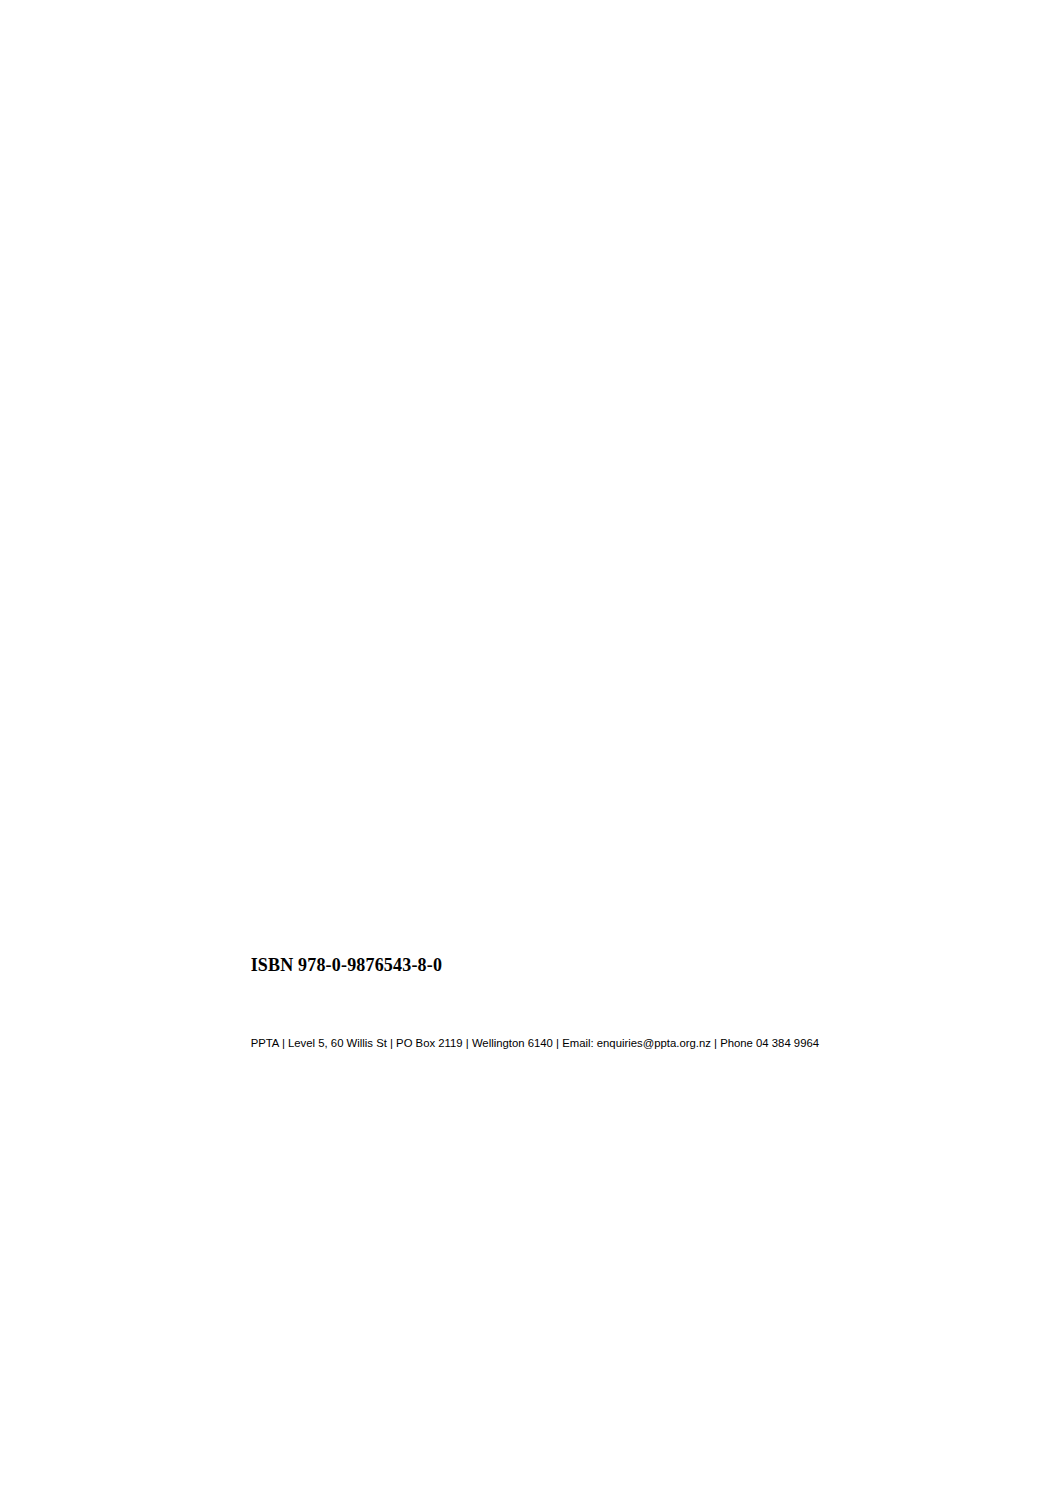ISBN 978-0-9876543-8-0
PPTA | Level 5, 60 Willis St | PO Box 2119 | Wellington 6140 | Email: enquiries@ppta.org.nz | Phone 04 384 9964